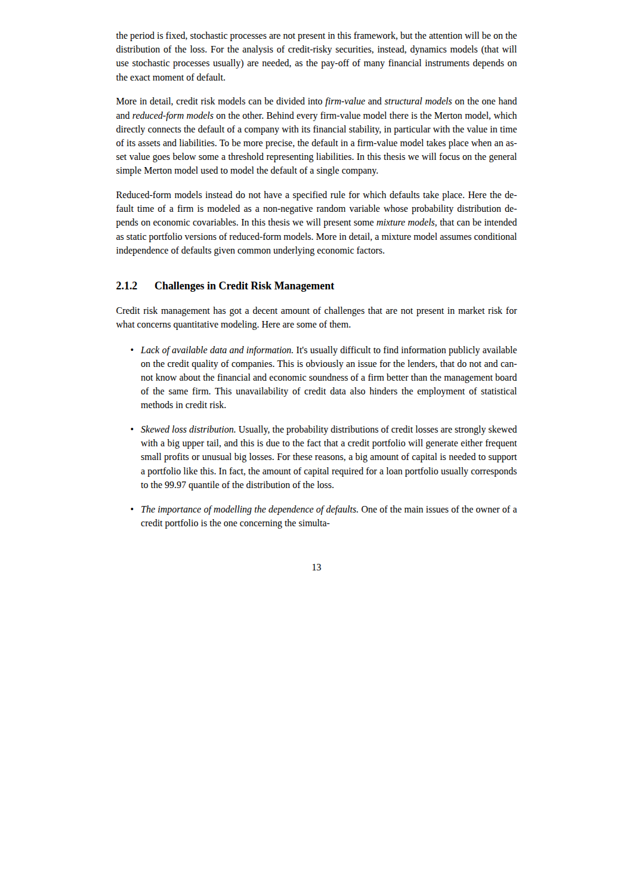the period is fixed, stochastic processes are not present in this framework, but the attention will be on the distribution of the loss. For the analysis of credit-risky securities, instead, dynamics models (that will use stochastic processes usually) are needed, as the pay-off of many financial instruments depends on the exact moment of default.
More in detail, credit risk models can be divided into firm-value and structural models on the one hand and reduced-form models on the other. Behind every firm-value model there is the Merton model, which directly connects the default of a company with its financial stability, in particular with the value in time of its assets and liabilities. To be more precise, the default in a firm-value model takes place when an asset value goes below some a threshold representing liabilities. In this thesis we will focus on the general simple Merton model used to model the default of a single company.
Reduced-form models instead do not have a specified rule for which defaults take place. Here the default time of a firm is modeled as a non-negative random variable whose probability distribution depends on economic covariables. In this thesis we will present some mixture models, that can be intended as static portfolio versions of reduced-form models. More in detail, a mixture model assumes conditional independence of defaults given common underlying economic factors.
2.1.2 Challenges in Credit Risk Management
Credit risk management has got a decent amount of challenges that are not present in market risk for what concerns quantitative modeling. Here are some of them.
Lack of available data and information. It's usually difficult to find information publicly available on the credit quality of companies. This is obviously an issue for the lenders, that do not and cannot know about the financial and economic soundness of a firm better than the management board of the same firm. This unavailability of credit data also hinders the employment of statistical methods in credit risk.
Skewed loss distribution. Usually, the probability distributions of credit losses are strongly skewed with a big upper tail, and this is due to the fact that a credit portfolio will generate either frequent small profits or unusual big losses. For these reasons, a big amount of capital is needed to support a portfolio like this. In fact, the amount of capital required for a loan portfolio usually corresponds to the 99.97 quantile of the distribution of the loss.
The importance of modelling the dependence of defaults. One of the main issues of the owner of a credit portfolio is the one concerning the simulta-
13